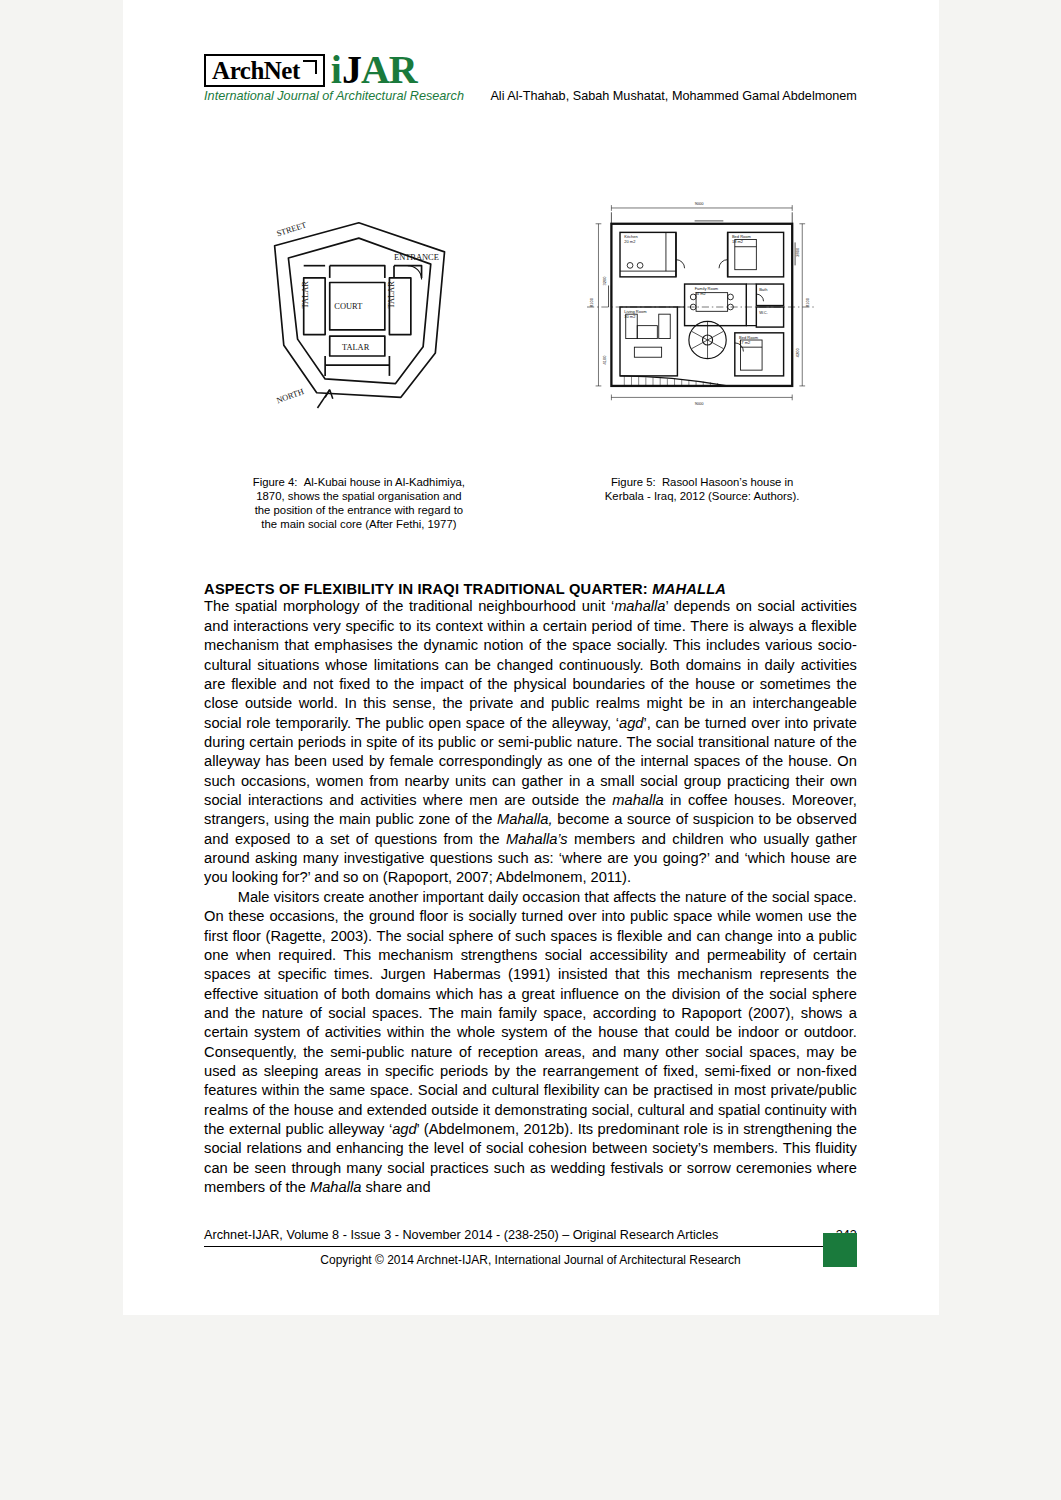ArchNet i JAR
International Journal of Architectural Research Ali Al-Thahab, Sabah Mushatat, Mohammed Gamal Abdelmonem
COURT TALAR TALAR TALAR ENTRANCE STREET NORTH
Figure 4: Al-Kubai house in Al-Kadhimiya, 1870, shows the spatial organisation and the position of the entrance with regard to the main social core (After Fethi, 1977)
Kitchen20 m2 Bed Room18 m2 Family Room24 m2 Living Room30 m2 Bed Room17 m2 Bath W.C. 9000 9000 8100 8100 3200 4100 2800 4200
Figure 5: Rasool Hasoon’s house in Kerbala - Iraq, 2012 (Source: Authors).
ASPECTS OF FLEXIBILITY IN IRAQI TRADITIONAL QUARTER: MAHALLA
The spatial morphology of the traditional neighbourhood unit ‘mahalla’ depends on social activities and interactions very specific to its context within a certain period of time. There is always a flexible mechanism that emphasises the dynamic notion of the space socially. This includes various socio-cultural situations whose limitations can be changed continuously. Both domains in daily activities are flexible and not fixed to the impact of the physical boundaries of the house or sometimes the close outside world. In this sense, the private and public realms might be in an interchangeable social role temporarily. The public open space of the alleyway, ‘agd’, can be turned over into private during certain periods in spite of its public or semi-public nature. The social transitional nature of the alleyway has been used by female correspondingly as one of the internal spaces of the house. On such occasions, women from nearby units can gather in a small social group practicing their own social interactions and activities where men are outside the mahalla in coffee houses. Moreover, strangers, using the main public zone of the Mahalla, become a source of suspicion to be observed and exposed to a set of questions from the Mahalla’s members and children who usually gather around asking many investigative questions such as: ‘where are you going?’ and ‘which house are you looking for?’ and so on (Rapoport, 2007; Abdelmonem, 2011).
Male visitors create another important daily occasion that affects the nature of the social space. On these occasions, the ground floor is socially turned over into public space while women use the first floor (Ragette, 2003). The social sphere of such spaces is flexible and can change into a public one when required. This mechanism strengthens social accessibility and permeability of certain spaces at specific times. Jurgen Habermas (1991) insisted that this mechanism represents the effective situation of both domains which has a great influence on the division of the social sphere and the nature of social spaces. The main family space, according to Rapoport (2007), shows a certain system of activities within the whole system of the house that could be indoor or outdoor. Consequently, the semi-public nature of reception areas, and many other social spaces, may be used as sleeping areas in specific periods by the rearrangement of fixed, semi-fixed or non-fixed features within the same space. Social and cultural flexibility can be practised in most private/public realms of the house and extended outside it demonstrating social, cultural and spatial continuity with the external public alleyway ‘agd’ (Abdelmonem, 2012b). Its predominant role is in strengthening the social relations and enhancing the level of social cohesion between society’s members. This fluidity can be seen through many social practices such as wedding festivals or sorrow ceremonies where members of the Mahalla share and
Archnet-IJAR, Volume 8 - Issue 3 - November 2014 - (238-250) – Original Research Articles 243
Copyright © 2014 Archnet-IJAR, International Journal of Architectural Research